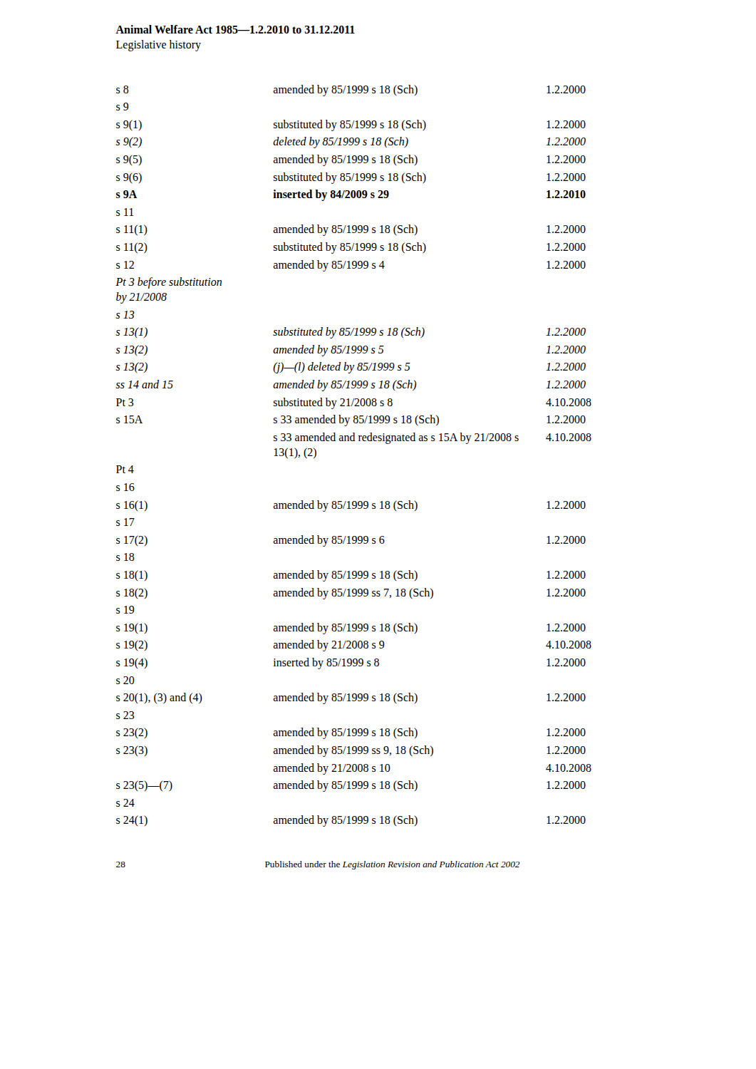Animal Welfare Act 1985—1.2.2010 to 31.12.2011
Legislative history
| s 8 | amended by 85/1999 s 18 (Sch) | 1.2.2000 |
| s 9 | | |
| s 9(1) | substituted by 85/1999 s 18 (Sch) | 1.2.2000 |
| s 9(2) | deleted by 85/1999 s 18 (Sch) | 1.2.2000 |
| s 9(5) | amended by 85/1999 s 18 (Sch) | 1.2.2000 |
| s 9(6) | substituted by 85/1999 s 18 (Sch) | 1.2.2000 |
| s 9A | inserted by 84/2009 s 29 | 1.2.2010 |
| s 11 | | |
| s 11(1) | amended by 85/1999 s 18 (Sch) | 1.2.2000 |
| s 11(2) | substituted by 85/1999 s 18 (Sch) | 1.2.2000 |
| s 12 | amended by 85/1999 s 4 | 1.2.2000 |
| Pt 3 before substitution by 21/2008 | | |
| s 13 | | |
| s 13(1) | substituted by 85/1999 s 18 (Sch) | 1.2.2000 |
| s 13(2) | amended by 85/1999 s 5 | 1.2.2000 |
| s 13(2) | (j)—(l) deleted by 85/1999 s 5 | 1.2.2000 |
| ss 14 and 15 | amended by 85/1999 s 18 (Sch) | 1.2.2000 |
| Pt 3 | substituted by 21/2008 s 8 | 4.10.2008 |
| s 15A | s 33 amended by 85/1999 s 18 (Sch) | 1.2.2000 |
| | s 33 amended and redesignated as s 15A by 21/2008 s 13(1), (2) | 4.10.2008 |
| Pt 4 | | |
| s 16 | | |
| s 16(1) | amended by 85/1999 s 18 (Sch) | 1.2.2000 |
| s 17 | | |
| s 17(2) | amended by 85/1999 s 6 | 1.2.2000 |
| s 18 | | |
| s 18(1) | amended by 85/1999 s 18 (Sch) | 1.2.2000 |
| s 18(2) | amended by 85/1999 ss 7, 18 (Sch) | 1.2.2000 |
| s 19 | | |
| s 19(1) | amended by 85/1999 s 18 (Sch) | 1.2.2000 |
| s 19(2) | amended by 21/2008 s 9 | 4.10.2008 |
| s 19(4) | inserted by 85/1999 s 8 | 1.2.2000 |
| s 20 | | |
| s 20(1), (3) and (4) | amended by 85/1999 s 18 (Sch) | 1.2.2000 |
| s 23 | | |
| s 23(2) | amended by 85/1999 s 18 (Sch) | 1.2.2000 |
| s 23(3) | amended by 85/1999 ss 9, 18 (Sch) | 1.2.2000 |
| | amended by 21/2008 s 10 | 4.10.2008 |
| s 23(5)—(7) | amended by 85/1999 s 18 (Sch) | 1.2.2000 |
| s 24 | | |
| s 24(1) | amended by 85/1999 s 18 (Sch) | 1.2.2000 |
28
Published under the Legislation Revision and Publication Act 2002